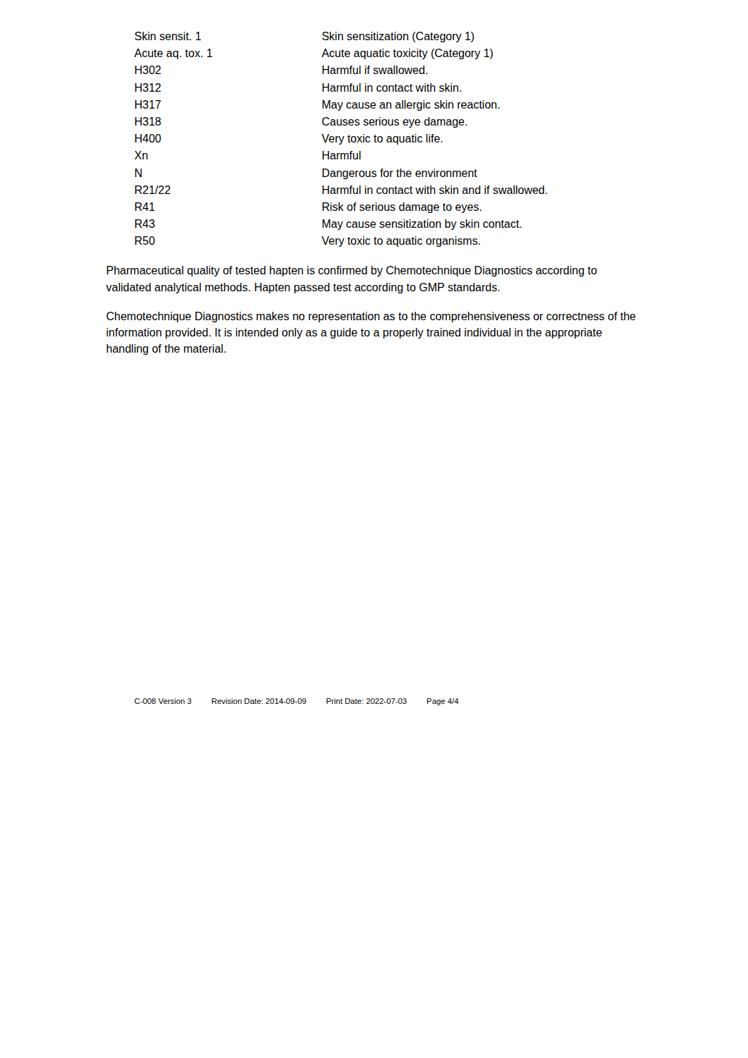| Skin sensit. 1 | Skin sensitization (Category 1) |
| Acute aq. tox. 1 | Acute aquatic toxicity (Category 1) |
| H302 | Harmful if swallowed. |
| H312 | Harmful in contact with skin. |
| H317 | May cause an allergic skin reaction. |
| H318 | Causes serious eye damage. |
| H400 | Very toxic to aquatic life. |
| Xn | Harmful |
| N | Dangerous for the environment |
| R21/22 | Harmful in contact with skin and if swallowed. |
| R41 | Risk of serious damage to eyes. |
| R43 | May cause sensitization by skin contact. |
| R50 | Very toxic to aquatic organisms. |
Pharmaceutical quality of tested hapten is confirmed by Chemotechnique Diagnostics according to validated analytical methods. Hapten passed test according to GMP standards.
Chemotechnique Diagnostics makes no representation as to the comprehensiveness or correctness of the information provided. It is intended only as a guide to a properly trained individual in the appropriate handling of the material.
C-008 Version 3 Revision Date: 2014-09-09 Print Date: 2022-07-03 Page 4/4